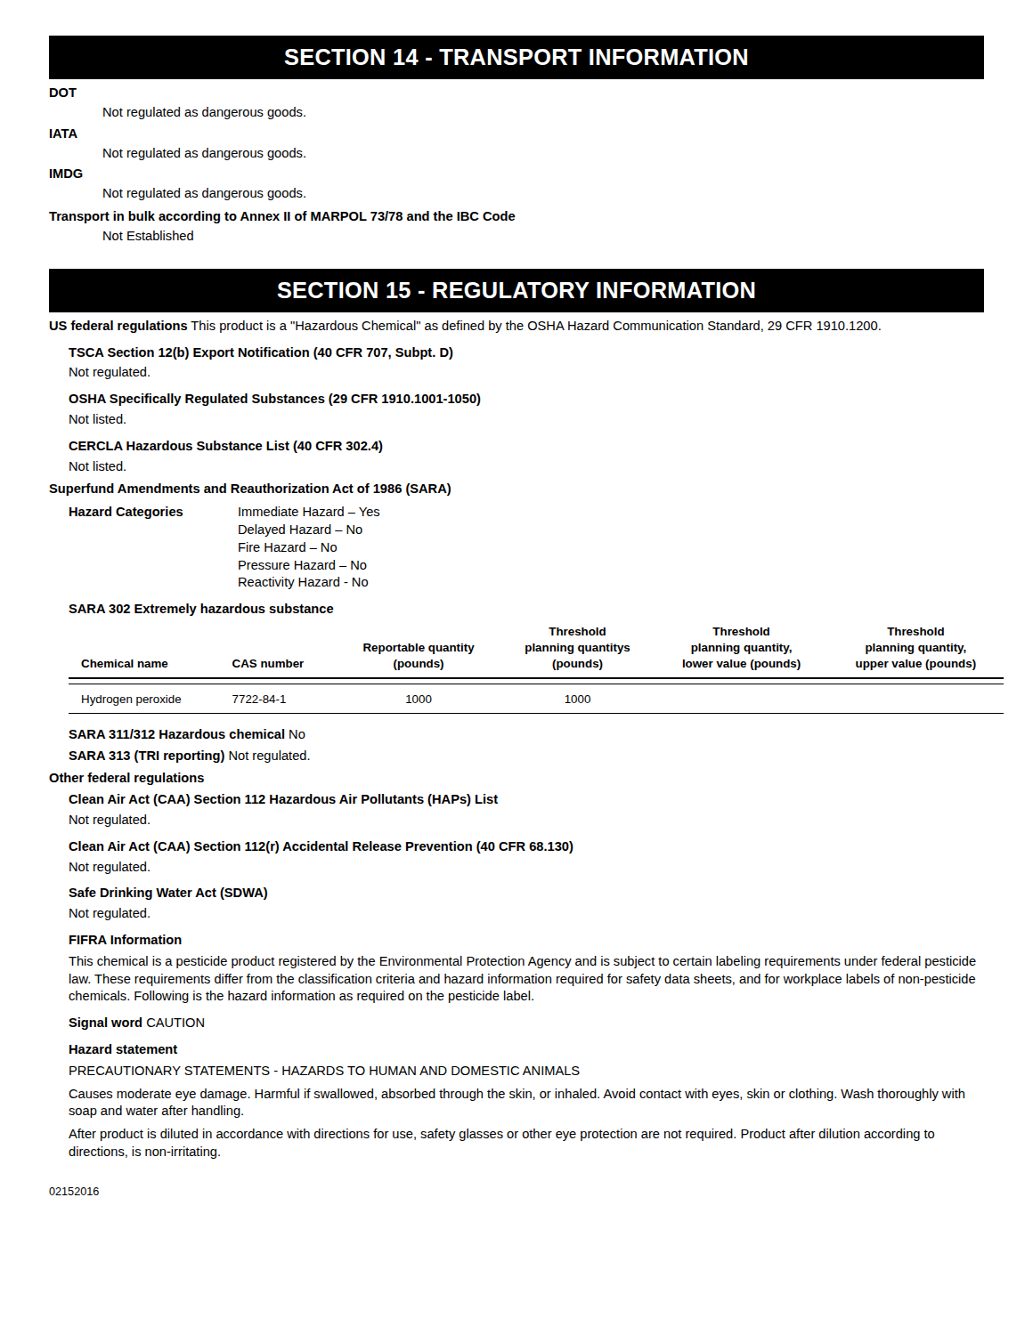SECTION 14 - TRANSPORT INFORMATION
DOT
Not regulated as dangerous goods.
IATA
Not regulated as dangerous goods.
IMDG
Not regulated as dangerous goods.
Transport in bulk according to Annex II of MARPOL 73/78 and the IBC Code
Not Established
SECTION 15 - REGULATORY INFORMATION
US federal regulations This product is a "Hazardous Chemical" as defined by the OSHA Hazard Communication Standard, 29 CFR 1910.1200.
TSCA Section 12(b) Export Notification (40 CFR 707, Subpt. D)
Not regulated.
OSHA Specifically Regulated Substances (29 CFR 1910.1001-1050)
Not listed.
CERCLA Hazardous Substance List (40 CFR 302.4)
Not listed.
Superfund Amendments and Reauthorization Act of 1986 (SARA)
Hazard Categories
Immediate Hazard – Yes
Delayed Hazard – No
Fire Hazard – No
Pressure Hazard – No
Reactivity Hazard - No
SARA 302 Extremely hazardous substance
| Chemical name | CAS number | Reportable quantity (pounds) | Threshold planning quantitys (pounds) | Threshold planning quantity, lower value (pounds) | Threshold planning quantity, upper value (pounds) |
| --- | --- | --- | --- | --- | --- |
| Hydrogen peroxide | 7722-84-1 | 1000 | 1000 | | |
SARA 311/312 Hazardous chemical No
SARA 313 (TRI reporting) Not regulated.
Other federal regulations
Clean Air Act (CAA) Section 112 Hazardous Air Pollutants (HAPs) List
Not regulated.
Clean Air Act (CAA) Section 112(r) Accidental Release Prevention (40 CFR 68.130)
Not regulated.
Safe Drinking Water Act (SDWA)
Not regulated.
FIFRA Information
This chemical is a pesticide product registered by the Environmental Protection Agency and is subject to certain labeling requirements under federal pesticide law. These requirements differ from the classification criteria and hazard information required for safety data sheets, and for workplace labels of non-pesticide chemicals. Following is the hazard information as required on the pesticide label.
Signal word CAUTION
Hazard statement
PRECAUTIONARY STATEMENTS - HAZARDS TO HUMAN AND DOMESTIC ANIMALS
Causes moderate eye damage. Harmful if swallowed, absorbed through the skin, or inhaled. Avoid contact with eyes, skin or clothing. Wash thoroughly with soap and water after handling.
After product is diluted in accordance with directions for use, safety glasses or other eye protection are not required. Product after dilution according to directions, is non-irritating.
02152016